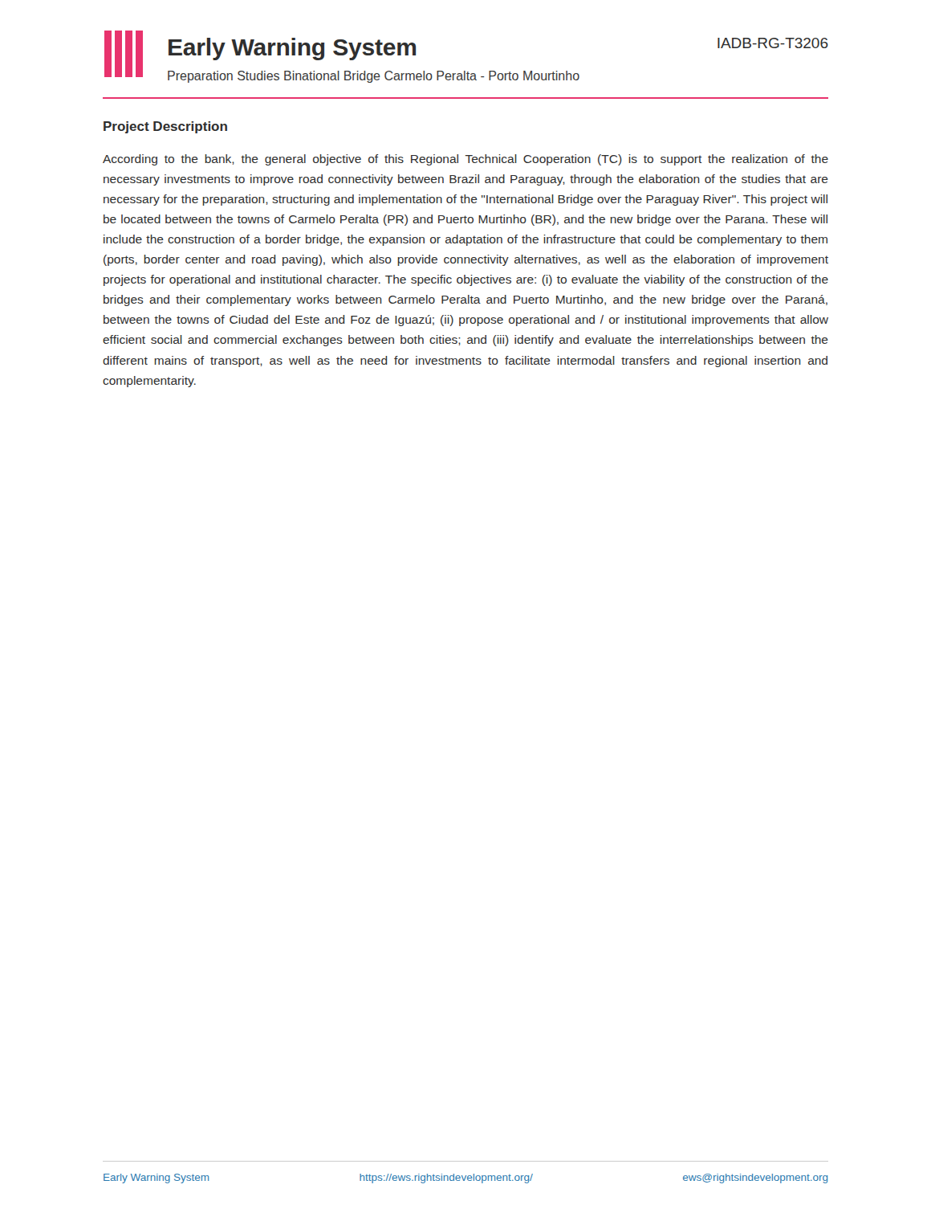Early Warning System
Preparation Studies Binational Bridge Carmelo Peralta - Porto Mourtinho
IADB-RG-T3206
Project Description
According to the bank, the general objective of this Regional Technical Cooperation (TC) is to support the realization of the necessary investments to improve road connectivity between Brazil and Paraguay, through the elaboration of the studies that are necessary for the preparation, structuring and implementation of the "International Bridge over the Paraguay River". This project will be located between the towns of Carmelo Peralta (PR) and Puerto Murtinho (BR), and the new bridge over the Parana. These will include the construction of a border bridge, the expansion or adaptation of the infrastructure that could be complementary to them (ports, border center and road paving), which also provide connectivity alternatives, as well as the elaboration of improvement projects for operational and institutional character. The specific objectives are: (i) to evaluate the viability of the construction of the bridges and their complementary works between Carmelo Peralta and Puerto Murtinho, and the new bridge over the Paraná, between the towns of Ciudad del Este and Foz de Iguazú; (ii) propose operational and / or institutional improvements that allow efficient social and commercial exchanges between both cities; and (iii) identify and evaluate the interrelationships between the different mains of transport, as well as the need for investments to facilitate intermodal transfers and regional insertion and complementarity.
Early Warning System
https://ews.rightsindevelopment.org/
ews@rightsindevelopment.org